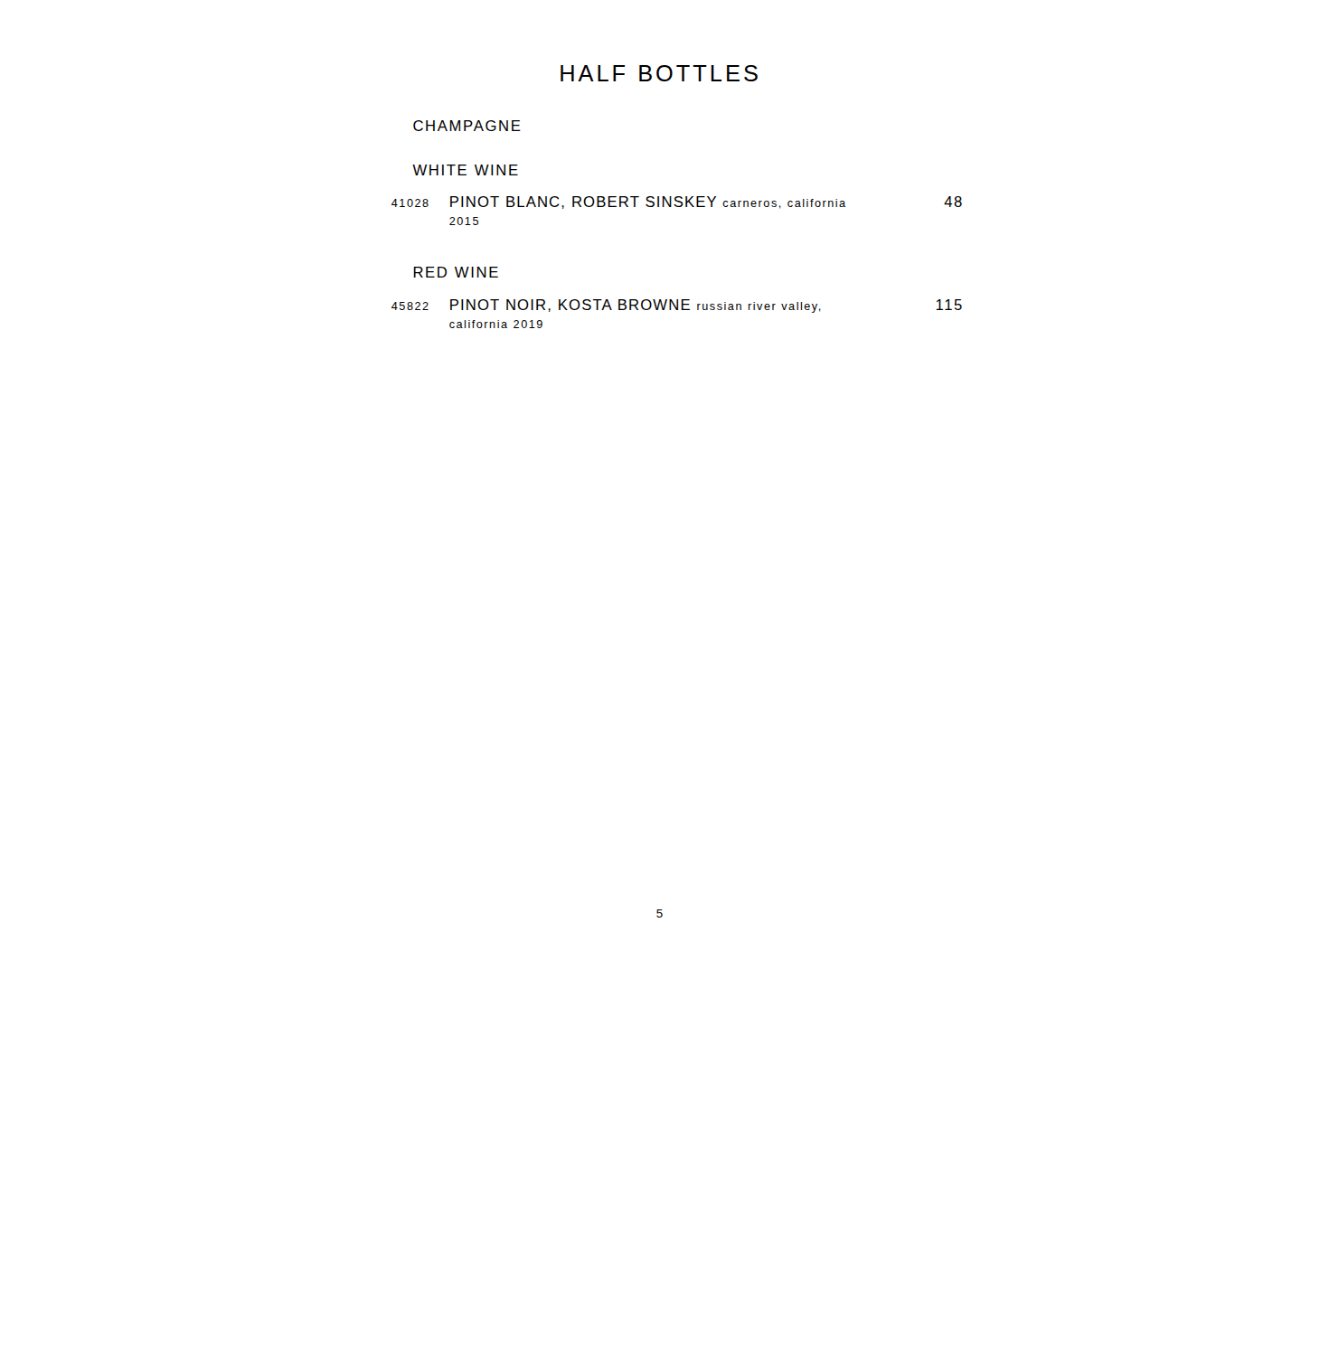HALF BOTTLES
CHAMPAGNE
WHITE WINE
| 41028 | PINOT BLANC, ROBERT SINSKEY carneros, california 2015 | 48 |
RED WINE
| 45822 | PINOT NOIR, KOSTA BROWNE russian river valley, california 2019 | 115 |
5